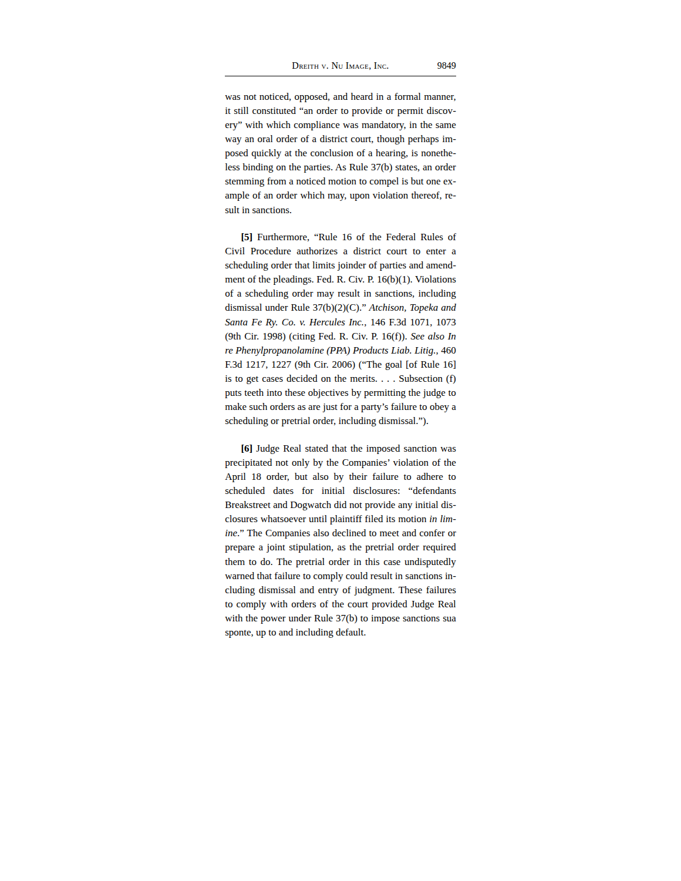Dreith v. Nu Image, Inc. 9849
was not noticed, opposed, and heard in a formal manner, it still constituted “an order to provide or permit discovery” with which compliance was mandatory, in the same way an oral order of a district court, though perhaps imposed quickly at the conclusion of a hearing, is nonetheless binding on the parties. As Rule 37(b) states, an order stemming from a noticed motion to compel is but one example of an order which may, upon violation thereof, result in sanctions.
[5] Furthermore, “Rule 16 of the Federal Rules of Civil Procedure authorizes a district court to enter a scheduling order that limits joinder of parties and amendment of the pleadings. Fed. R. Civ. P. 16(b)(1). Violations of a scheduling order may result in sanctions, including dismissal under Rule 37(b)(2)(C).” Atchison, Topeka and Santa Fe Ry. Co. v. Hercules Inc., 146 F.3d 1071, 1073 (9th Cir. 1998) (citing Fed. R. Civ. P. 16(f)). See also In re Phenylpropanolamine (PPA) Products Liab. Litig., 460 F.3d 1217, 1227 (9th Cir. 2006) (“The goal [of Rule 16] is to get cases decided on the merits. . . . Subsection (f) puts teeth into these objectives by permitting the judge to make such orders as are just for a party’s failure to obey a scheduling or pretrial order, including dismissal.”).
[6] Judge Real stated that the imposed sanction was precipitated not only by the Companies’ violation of the April 18 order, but also by their failure to adhere to scheduled dates for initial disclosures: “defendants Breakstreet and Dogwatch did not provide any initial disclosures whatsoever until plaintiff filed its motion in limine.” The Companies also declined to meet and confer or prepare a joint stipulation, as the pretrial order required them to do. The pretrial order in this case undisputedly warned that failure to comply could result in sanctions including dismissal and entry of judgment. These failures to comply with orders of the court provided Judge Real with the power under Rule 37(b) to impose sanctions sua sponte, up to and including default.